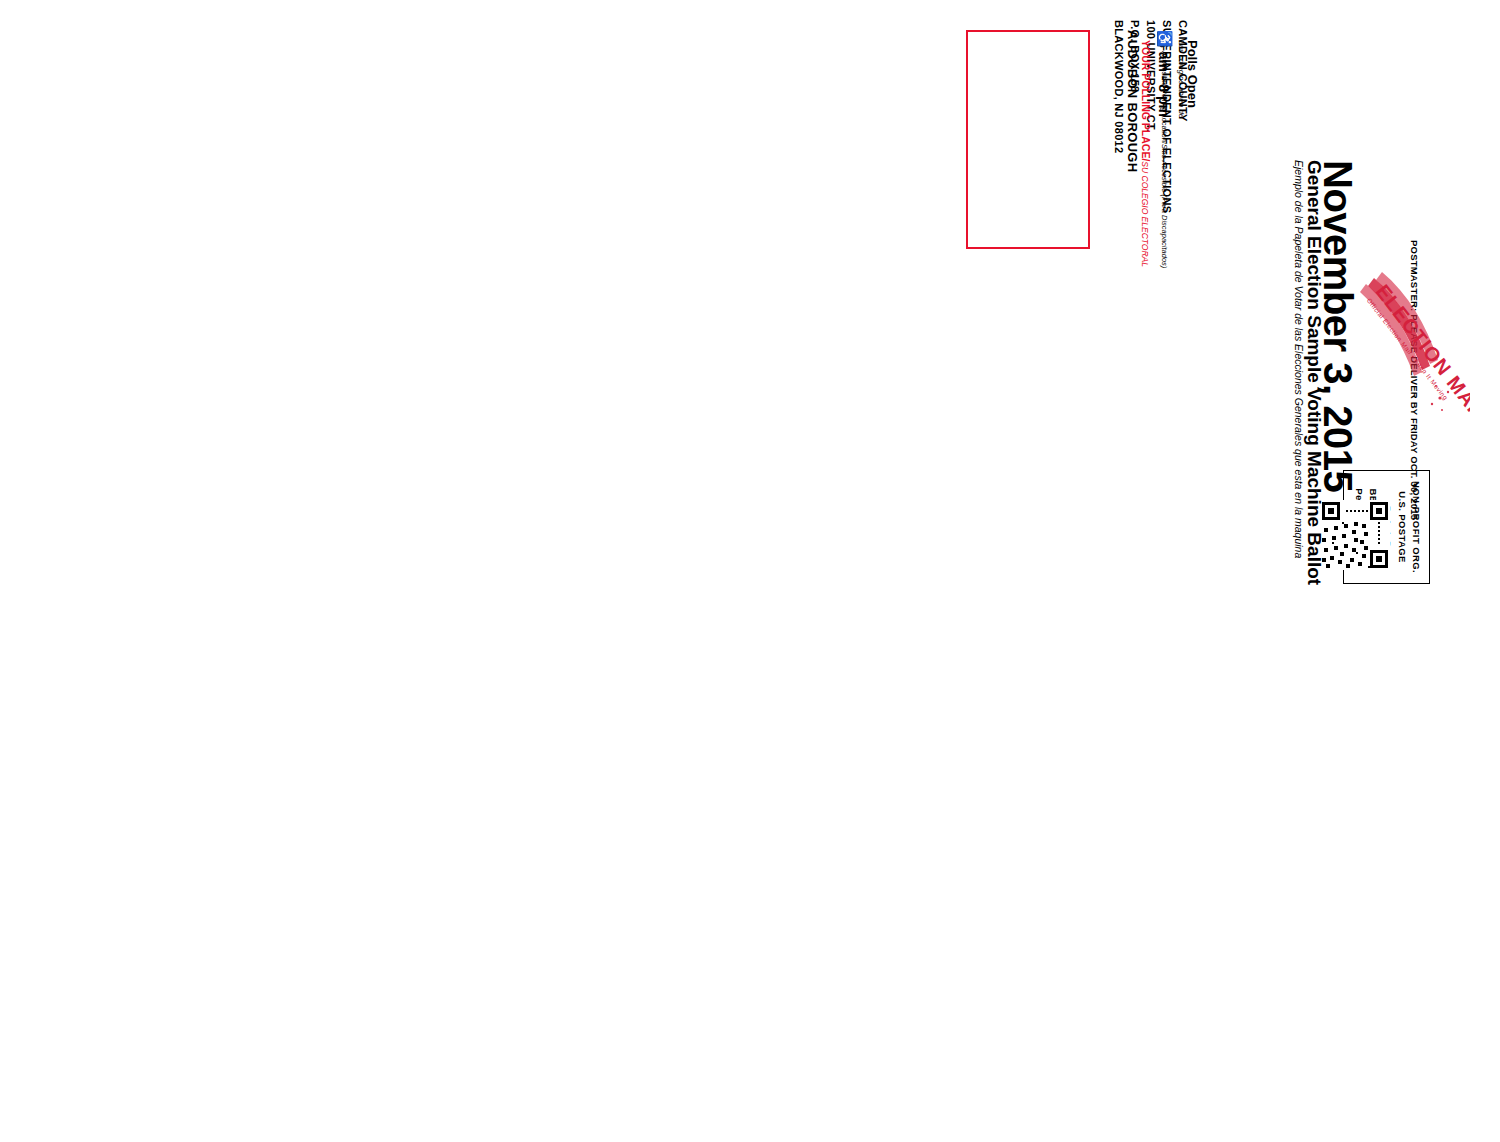CAMDEN COUNTY
SUPERINTENDENT OF ELECTIONS
100 UNIVERSITY CT.
P.O. BOX 158
BLACKWOOD, NJ 08012
POSTMASTER: PLEASE DELIVER BY FRIDAY OCT. 30, 2015
ELECTION MAIL Official Election Mail • Keep It Moving
NON-PROFIT ORG.
U.S. POSTAGE
P A I D
BELLMAWR, NJ
Permit No. 1042
November 3, 2015
General Election Sample Voting Machine Ballot
Ejemplo de la Papeleta de Votar de las Elecciones Generales que esta en la maquina
Polls Open
Las colegios abren de
6 am - 8 pm
YOUR POLLING PLACE/SU COLEGIO ELECTORAL
♿ Accessible Polling Location/Sitio Accesible (Para Discapacitados)
AUDUBON BOROUGH